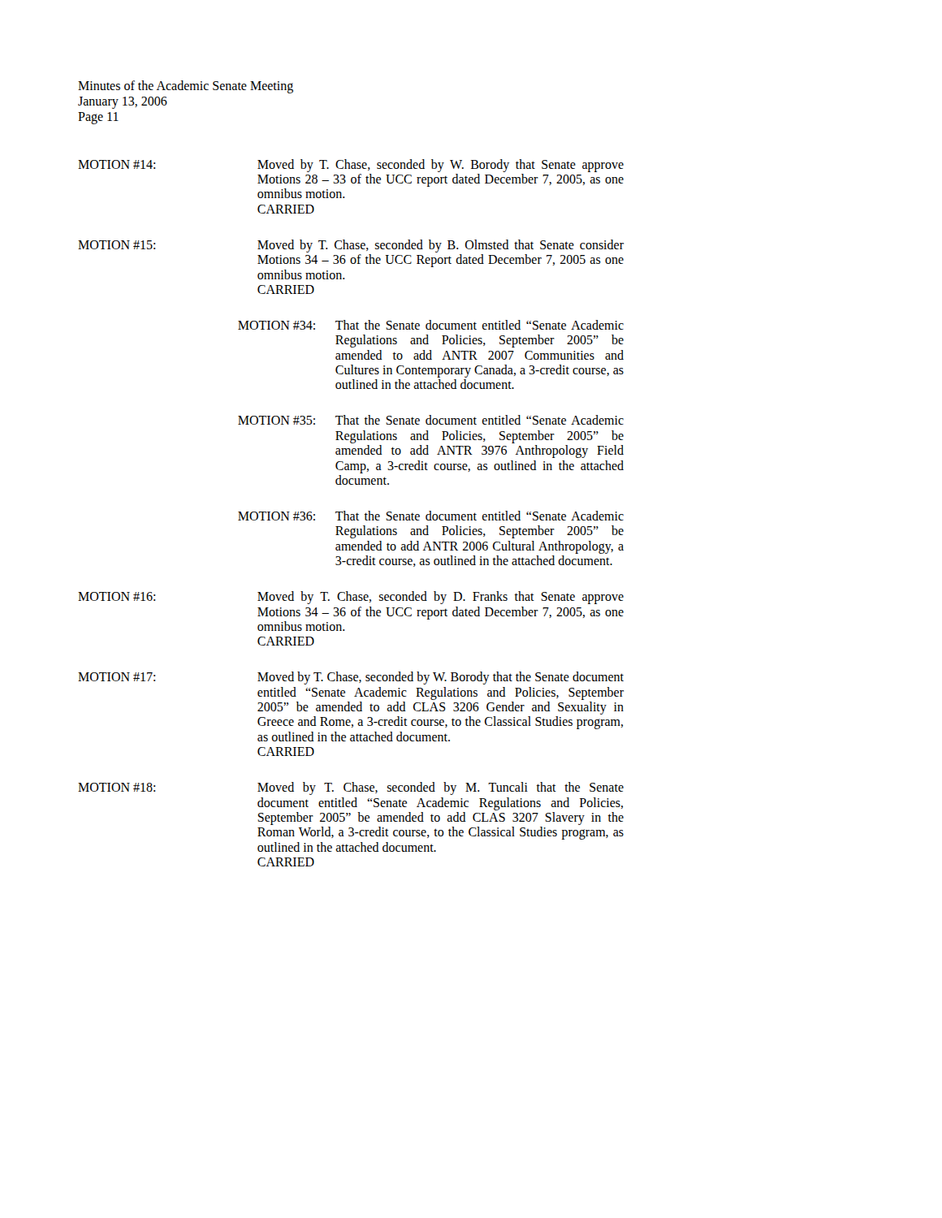Minutes of the Academic Senate Meeting
January 13, 2006
Page 11
MOTION #14:
Moved by T. Chase, seconded by W. Borody that Senate approve Motions 28 – 33 of the UCC report dated December 7, 2005, as one omnibus motion. CARRIED
MOTION #15:
Moved by T. Chase, seconded by B. Olmsted that Senate consider Motions 34 – 36 of the UCC Report dated December 7, 2005 as one omnibus motion. CARRIED
MOTION #34:
That the Senate document entitled “Senate Academic Regulations and Policies, September 2005” be amended to add ANTR 2007 Communities and Cultures in Contemporary Canada, a 3-credit course, as outlined in the attached document.
MOTION #35:
That the Senate document entitled “Senate Academic Regulations and Policies, September 2005” be amended to add ANTR 3976 Anthropology Field Camp, a 3-credit course, as outlined in the attached document.
MOTION #36:
That the Senate document entitled “Senate Academic Regulations and Policies, September 2005” be amended to add ANTR 2006 Cultural Anthropology, a 3-credit course, as outlined in the attached document.
MOTION #16:
Moved by T. Chase, seconded by D. Franks that Senate approve Motions 34 – 36 of the UCC report dated December 7, 2005, as one omnibus motion. CARRIED
MOTION #17:
Moved by T. Chase, seconded by W. Borody that the Senate document entitled “Senate Academic Regulations and Policies, September 2005” be amended to add CLAS 3206 Gender and Sexuality in Greece and Rome, a 3-credit course, to the Classical Studies program, as outlined in the attached document. CARRIED
MOTION #18:
Moved by T. Chase, seconded by M. Tuncali that the Senate document entitled “Senate Academic Regulations and Policies, September 2005” be amended to add CLAS 3207 Slavery in the Roman World, a 3-credit course, to the Classical Studies program, as outlined in the attached document. CARRIED